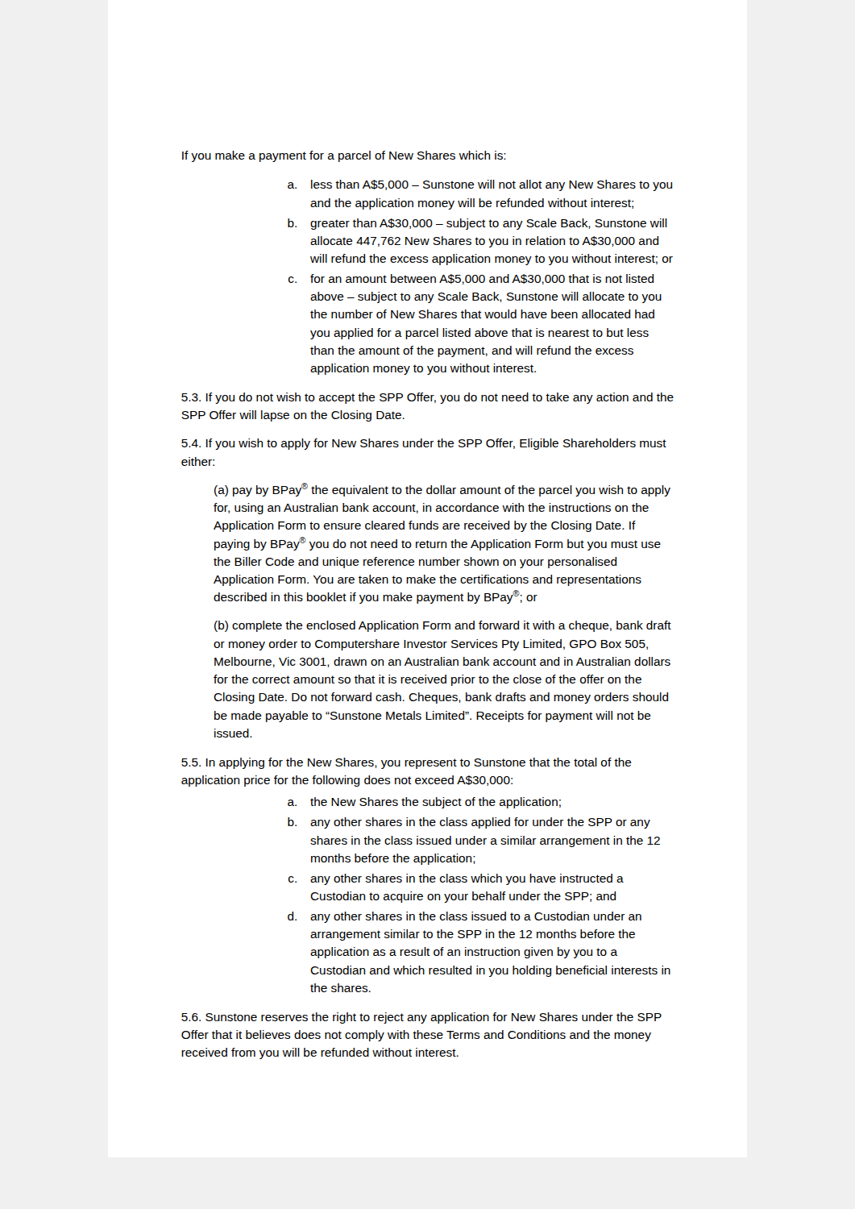If you make a payment for a parcel of New Shares which is:
less than A$5,000 – Sunstone will not allot any New Shares to you and the application money will be refunded without interest;
greater than A$30,000 – subject to any Scale Back, Sunstone will allocate 447,762 New Shares to you in relation to A$30,000 and will refund the excess application money to you without interest; or
for an amount between A$5,000 and A$30,000 that is not listed above – subject to any Scale Back, Sunstone will allocate to you the number of New Shares that would have been allocated had you applied for a parcel listed above that is nearest to but less than the amount of the payment, and will refund the excess application money to you without interest.
5.3. If you do not wish to accept the SPP Offer, you do not need to take any action and the SPP Offer will lapse on the Closing Date.
5.4. If you wish to apply for New Shares under the SPP Offer, Eligible Shareholders must either:
(a) pay by BPay® the equivalent to the dollar amount of the parcel you wish to apply for, using an Australian bank account, in accordance with the instructions on the Application Form to ensure cleared funds are received by the Closing Date. If paying by BPay® you do not need to return the Application Form but you must use the Biller Code and unique reference number shown on your personalised Application Form. You are taken to make the certifications and representations described in this booklet if you make payment by BPay®; or
(b) complete the enclosed Application Form and forward it with a cheque, bank draft or money order to Computershare Investor Services Pty Limited, GPO Box 505, Melbourne, Vic 3001, drawn on an Australian bank account and in Australian dollars for the correct amount so that it is received prior to the close of the offer on the Closing Date. Do not forward cash. Cheques, bank drafts and money orders should be made payable to “Sunstone Metals Limited”. Receipts for payment will not be issued.
5.5. In applying for the New Shares, you represent to Sunstone that the total of the application price for the following does not exceed A$30,000:
the New Shares the subject of the application;
any other shares in the class applied for under the SPP or any shares in the class issued under a similar arrangement in the 12 months before the application;
any other shares in the class which you have instructed a Custodian to acquire on your behalf under the SPP; and
any other shares in the class issued to a Custodian under an arrangement similar to the SPP in the 12 months before the application as a result of an instruction given by you to a Custodian and which resulted in you holding beneficial interests in the shares.
5.6. Sunstone reserves the right to reject any application for New Shares under the SPP Offer that it believes does not comply with these Terms and Conditions and the money received from you will be refunded without interest.